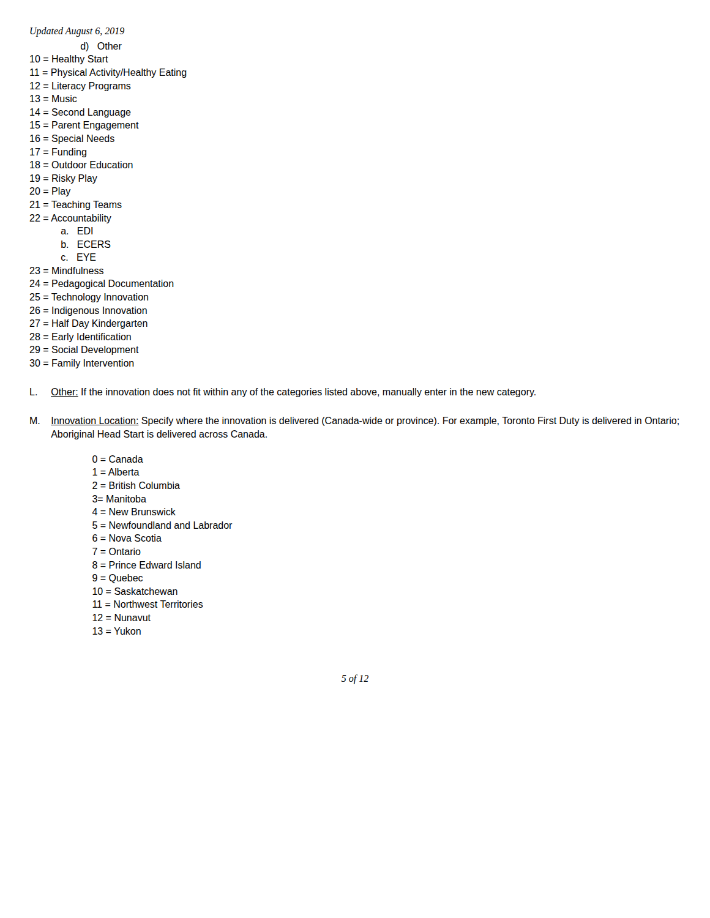Updated August 6, 2019
d) Other
10 = Healthy Start
11 = Physical Activity/Healthy Eating
12 = Literacy Programs
13 = Music
14 = Second Language
15 = Parent Engagement
16 = Special Needs
17 = Funding
18 = Outdoor Education
19 = Risky Play
20 = Play
21 = Teaching Teams
22 = Accountability
a. EDI
b. ECERS
c. EYE
23 = Mindfulness
24 = Pedagogical Documentation
25 = Technology Innovation
26 = Indigenous Innovation
27 = Half Day Kindergarten
28 = Early Identification
29 = Social Development
30 = Family Intervention
L.
Other: If the innovation does not fit within any of the categories listed above, manually enter in the new category.
M.
Innovation Location: Specify where the innovation is delivered (Canada-wide or province). For example, Toronto First Duty is delivered in Ontario; Aboriginal Head Start is delivered across Canada.
0 = Canada
1 = Alberta
2 = British Columbia
3= Manitoba
4 = New Brunswick
5 = Newfoundland and Labrador
6 = Nova Scotia
7 = Ontario
8 = Prince Edward Island
9 = Quebec
10 = Saskatchewan
11 = Northwest Territories
12 = Nunavut
13 = Yukon
5 of 12